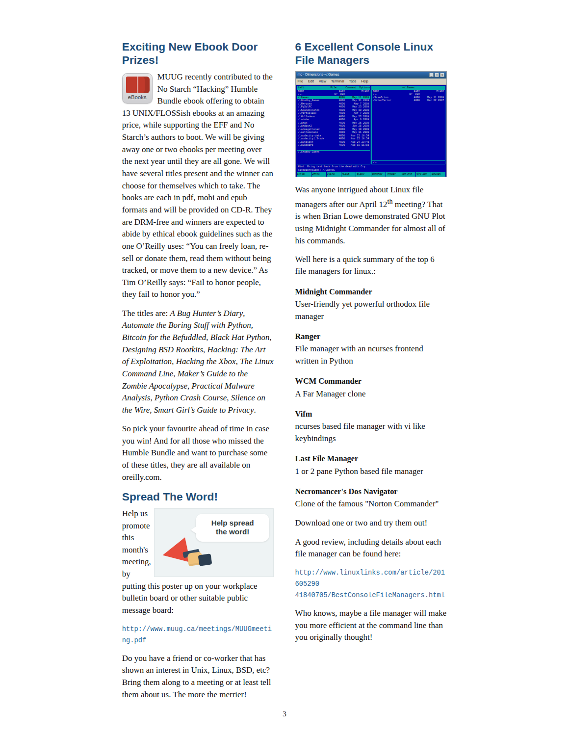Exciting New Ebook Door Prizes!
eBooks
MUUG recently contributed to the No Starch “Hacking” Humble Bundle ebook offering to obtain 13 UNIX/FLOSSish ebooks at an amazing price, while supporting the EFF and No Starch’s authors to boot. We will be giving away one or two ebooks per meeting over the next year until they are all gone. We will have several titles present and the winner can choose for themselves which to take. The books are each in pdf, mobi and epub formats and will be provided on CD-R. They are DRM-free and winners are expected to abide by ethical ebook guidelines such as the one O’Reilly uses: “You can freely loan, re-sell or donate them, read them without being tracked, or move them to a new device.” As Tim O’Reilly says: “Fail to honor people, they fail to honor you.”
The titles are: A Bug Hunter’s Diary, Automate the Boring Stuff with Python, Bitcoin for the Befuddled, Black Hat Python, Designing BSD Rootkits, Hacking: The Art of Exploitation, Hacking the Xbox, The Linux Command Line, Maker’s Guide to the Zombie Apocalypse, Practical Malware Analysis, Python Crash Course, Silence on the Wire, Smart Girl’s Guide to Privacy.
So pick your favourite ahead of time in case you win! And for all those who missed the Humble Bundle and want to purchase some of these titles, they are all available on oreilly.com.
Spread The Word!
Help spread
the word!
Help us promote this month's meeting, by putting this poster up on your workplace bulletin board or other suitable public message board:
http://www.muug.ca/meetings/MUUGmeeting.pdf
Do you have a friend or co-worker that has shown an interest in Unix, Linux, BSD, etc? Bring them along to a meeting or at least tell them about us. The more the merrier!
6 Excellent Console Linux File Managers
mc - Dimensions-~/.Games _□X
File Edit View Terminal Tabs Help
Left File Command Options Right
Name Size MTime
/.. UP--DIR
/.Games 4096 May 11 2008
/.Grubby_Games 4096 May 31 2008
/.Mercury 4096 May 7 2008
/.PySolFC 4096 May 23 2008
/.SpandexForce 4096 May 30 2008
/.VirtualBox 4096 Apr 7 2008
/.Wolfadeon 4096 May 23 2008
/.adobe 4096 Apr 6 2008
/.aeon 4096 May 26 2008
/.ardour24096 Jun 25 2008
/.armagetronad 4096 May 10 2008
/.astromenace 4096 May 11 2008
/.audacity-data 4096 Nov 22 18:54
/.audacity1.3-sde 4096 Nov 22 18:54
/.autosave 4096 Aug 24 20:46
/.avogadro 4096 Aug 10 11:16
/.Grubby_Games
~/.Games
Name Size MTime
/.. UP--DIR
/FreeOrion 4096 May 11 2008
/UrbanTerror 4096 Dec 22 2007
/..
Hint: Bring text back from the dead with C-y.
sde@Dimensions:~/.Games$
1Help
2Menu
3View
4Edit
5Copy
6RenMov
7Mkdir
8Delete
9PullDn
10Quit
Was anyone intrigued about Linux file managers after our April 12th meeting? That is when Brian Lowe demonstrated GNU Plot using Midnight Commander for almost all of his commands.
Well here is a quick summary of the top 6 file managers for linux.:
Midnight Commander
User-friendly yet powerful orthodox file manager
Ranger
File manager with an ncurses frontend written in Python
WCM Commander
A Far Manager clone
Vifm
ncurses based file manager with vi like keybindings
Last File Manager
1 or 2 pane Python based file manager
Necromancer's Dos Navigator
Clone of the famous "Norton Commander"
Download one or two and try them out!
A good review, including details about each file manager can be found here:
http://www.linuxlinks.com/article/201605290
41840705/BestConsoleFileManagers.html
Who knows, maybe a file manager will make you more efficient at the command line than you originally thought!
3